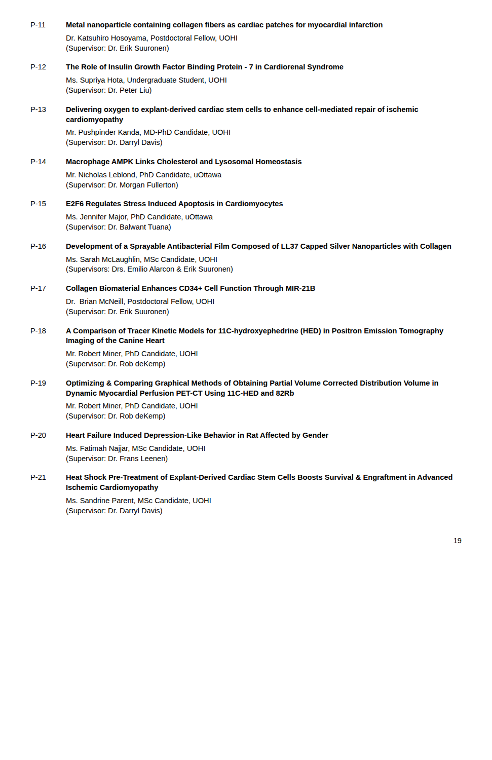P-11
Metal nanoparticle containing collagen fibers as cardiac patches for myocardial infarction
Dr. Katsuhiro Hosoyama, Postdoctoral Fellow, UOHI
(Supervisor: Dr. Erik Suuronen)
P-12
The Role of Insulin Growth Factor Binding Protein - 7 in Cardiorenal Syndrome
Ms. Supriya Hota, Undergraduate Student, UOHI
(Supervisor: Dr. Peter Liu)
P-13
Delivering oxygen to explant-derived cardiac stem cells to enhance cell-mediated repair of ischemic cardiomyopathy
Mr. Pushpinder Kanda, MD-PhD Candidate, UOHI
(Supervisor: Dr. Darryl Davis)
P-14
Macrophage AMPK Links Cholesterol and Lysosomal Homeostasis
Mr. Nicholas Leblond, PhD Candidate, uOttawa
(Supervisor: Dr. Morgan Fullerton)
P-15
E2F6 Regulates Stress Induced Apoptosis in Cardiomyocytes
Ms. Jennifer Major, PhD Candidate, uOttawa
(Supervisor: Dr. Balwant Tuana)
P-16
Development of a Sprayable Antibacterial Film Composed of LL37 Capped Silver Nanoparticles with Collagen
Ms. Sarah McLaughlin, MSc Candidate, UOHI
(Supervisors: Drs. Emilio Alarcon & Erik Suuronen)
P-17
Collagen Biomaterial Enhances CD34+ Cell Function Through MIR-21B
Dr. Brian McNeill, Postdoctoral Fellow, UOHI
(Supervisor: Dr. Erik Suuronen)
P-18
A Comparison of Tracer Kinetic Models for 11C-hydroxyephedrine (HED) in Positron Emission Tomography Imaging of the Canine Heart
Mr. Robert Miner, PhD Candidate, UOHI
(Supervisor: Dr. Rob deKemp)
P-19
Optimizing & Comparing Graphical Methods of Obtaining Partial Volume Corrected Distribution Volume in Dynamic Myocardial Perfusion PET-CT Using 11C-HED and 82Rb
Mr. Robert Miner, PhD Candidate, UOHI
(Supervisor: Dr. Rob deKemp)
P-20
Heart Failure Induced Depression-Like Behavior in Rat Affected by Gender
Ms. Fatimah Najjar, MSc Candidate, UOHI
(Supervisor: Dr. Frans Leenen)
P-21
Heat Shock Pre-Treatment of Explant-Derived Cardiac Stem Cells Boosts Survival & Engraftment in Advanced Ischemic Cardiomyopathy
Ms. Sandrine Parent, MSc Candidate, UOHI
(Supervisor: Dr. Darryl Davis)
19